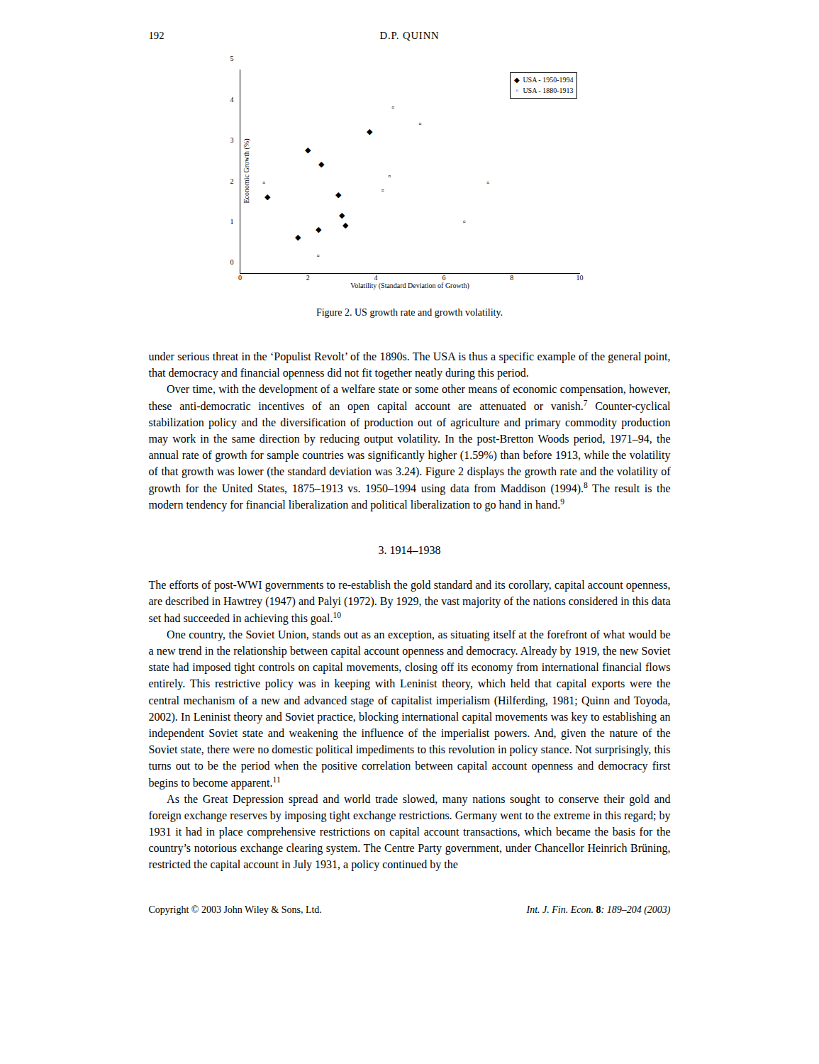192 D.P. Quinn 192
◆ USA - 1950-1994
▫ USA - 1880-1913
Economic Growth (%)
Volatility (Standard Deviation of Growth)
0
1
2
3
4
5
0
2
4
6
8
10
◆
◆
◆
◆
◆
◆
◆
◆
◆
▫
▫
▫
▫
▫
▫
▫
▫
Figure 2. US growth rate and growth volatility.
under serious threat in the ‘Populist Revolt’ of the 1890s. The USA is thus a specific example of the general point, that democracy and financial openness did not fit together neatly during this period.
Over time, with the development of a welfare state or some other means of economic compensation, however, these anti-democratic incentives of an open capital account are attenuated or vanish.7 Counter-cyclical stabilization policy and the diversification of production out of agriculture and primary commodity production may work in the same direction by reducing output volatility. In the post-Bretton Woods period, 1971–94, the annual rate of growth for sample countries was significantly higher (1.59%) than before 1913, while the volatility of that growth was lower (the standard deviation was 3.24). Figure 2 displays the growth rate and the volatility of growth for the United States, 1875–1913 vs. 1950–1994 using data from Maddison (1994).8 The result is the modern tendency for financial liberalization and political liberalization to go hand in hand.9
3. 1914–1938
The efforts of post-WWI governments to re-establish the gold standard and its corollary, capital account openness, are described in Hawtrey (1947) and Palyi (1972). By 1929, the vast majority of the nations considered in this data set had succeeded in achieving this goal.10
One country, the Soviet Union, stands out as an exception, as situating itself at the forefront of what would be a new trend in the relationship between capital account openness and democracy. Already by 1919, the new Soviet state had imposed tight controls on capital movements, closing off its economy from international financial flows entirely. This restrictive policy was in keeping with Leninist theory, which held that capital exports were the central mechanism of a new and advanced stage of capitalist imperialism (Hilferding, 1981; Quinn and Toyoda, 2002). In Leninist theory and Soviet practice, blocking international capital movements was key to establishing an independent Soviet state and weakening the influence of the imperialist powers. And, given the nature of the Soviet state, there were no domestic political impediments to this revolution in policy stance. Not surprisingly, this turns out to be the period when the positive correlation between capital account openness and democracy first begins to become apparent.11
As the Great Depression spread and world trade slowed, many nations sought to conserve their gold and foreign exchange reserves by imposing tight exchange restrictions. Germany went to the extreme in this regard; by 1931 it had in place comprehensive restrictions on capital account transactions, which became the basis for the country’s notorious exchange clearing system. The Centre Party government, under Chancellor Heinrich Brüning, restricted the capital account in July 1931, a policy continued by the
Copyright © 2003 John Wiley & Sons, Ltd. Int. J. Fin. Econ. 8: 189–204 (2003)